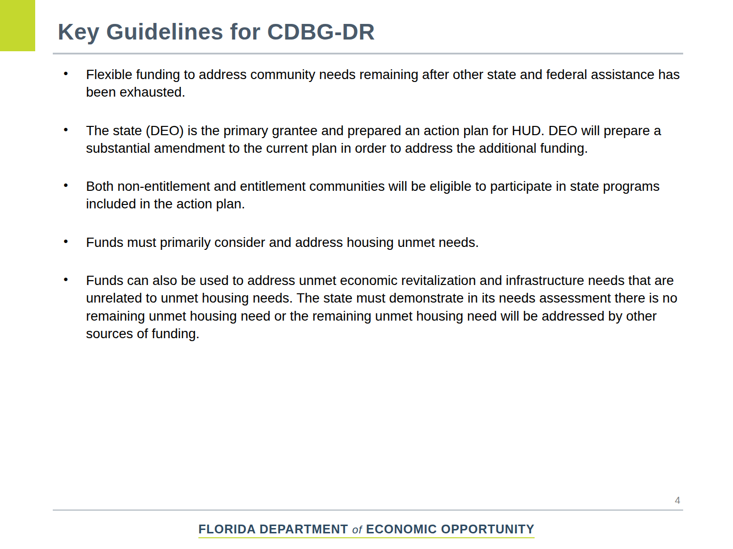Key Guidelines for CDBG-DR
Flexible funding to address community needs remaining after other state and federal assistance has been exhausted.
The state (DEO) is the primary grantee and prepared an action plan for HUD. DEO will prepare a substantial amendment to the current plan in order to address the additional funding.
Both non-entitlement and entitlement communities will be eligible to participate in state programs included in the action plan.
Funds must primarily consider and address housing unmet needs.
Funds can also be used to address unmet economic revitalization and infrastructure needs that are unrelated to unmet housing needs. The state must demonstrate in its needs assessment there is no remaining unmet housing need or the remaining unmet housing need will be addressed by other sources of funding.
4
FLORIDA DEPARTMENT of ECONOMIC OPPORTUNITY